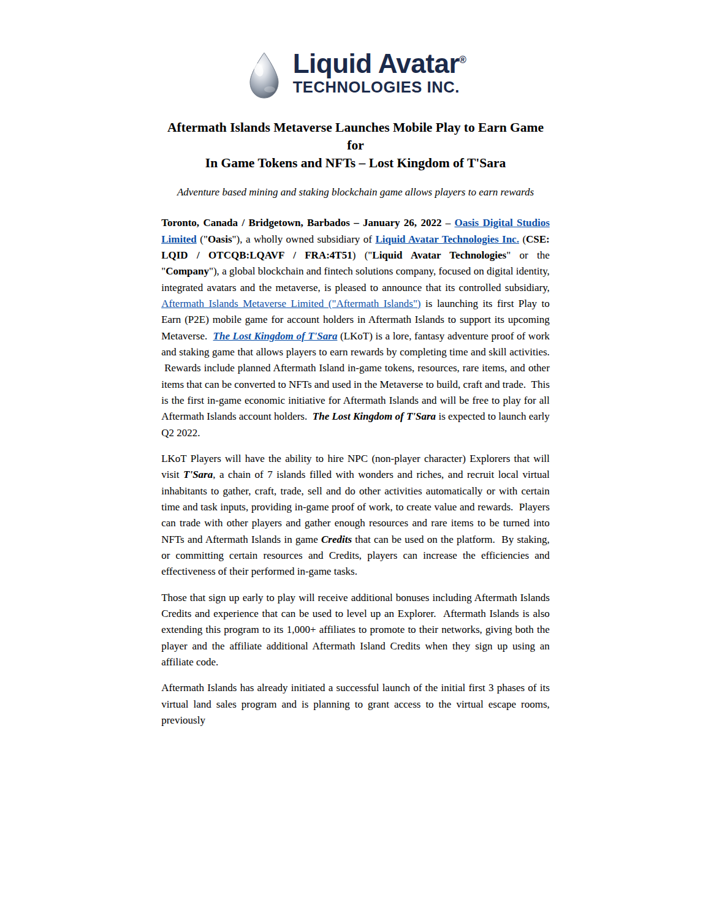Liquid Avatar®
TECHNOLOGIES INC.
Aftermath Islands Metaverse Launches Mobile Play to Earn Game for
In Game Tokens and NFTs – Lost Kingdom of T'Sara
Adventure based mining and staking blockchain game allows players to earn rewards
Toronto, Canada / Bridgetown, Barbados – January 26, 2022 – Oasis Digital Studios Limited ("Oasis"), a wholly owned subsidiary of Liquid Avatar Technologies Inc. (CSE: LQID / OTCQB:LQAVF / FRA:4T51) ("Liquid Avatar Technologies" or the "Company"), a global blockchain and fintech solutions company, focused on digital identity, integrated avatars and the metaverse, is pleased to announce that its controlled subsidiary, Aftermath Islands Metaverse Limited ("Aftermath Islands") is launching its first Play to Earn (P2E) mobile game for account holders in Aftermath Islands to support its upcoming Metaverse. The Lost Kingdom of T'Sara (LKoT) is a lore, fantasy adventure proof of work and staking game that allows players to earn rewards by completing time and skill activities. Rewards include planned Aftermath Island in-game tokens, resources, rare items, and other items that can be converted to NFTs and used in the Metaverse to build, craft and trade. This is the first in-game economic initiative for Aftermath Islands and will be free to play for all Aftermath Islands account holders. The Lost Kingdom of T'Sara is expected to launch early Q2 2022.
LKoT Players will have the ability to hire NPC (non-player character) Explorers that will visit T'Sara, a chain of 7 islands filled with wonders and riches, and recruit local virtual inhabitants to gather, craft, trade, sell and do other activities automatically or with certain time and task inputs, providing in-game proof of work, to create value and rewards. Players can trade with other players and gather enough resources and rare items to be turned into NFTs and Aftermath Islands in game Credits that can be used on the platform. By staking, or committing certain resources and Credits, players can increase the efficiencies and effectiveness of their performed in-game tasks.
Those that sign up early to play will receive additional bonuses including Aftermath Islands Credits and experience that can be used to level up an Explorer. Aftermath Islands is also extending this program to its 1,000+ affiliates to promote to their networks, giving both the player and the affiliate additional Aftermath Island Credits when they sign up using an affiliate code.
Aftermath Islands has already initiated a successful launch of the initial first 3 phases of its virtual land sales program and is planning to grant access to the virtual escape rooms, previously